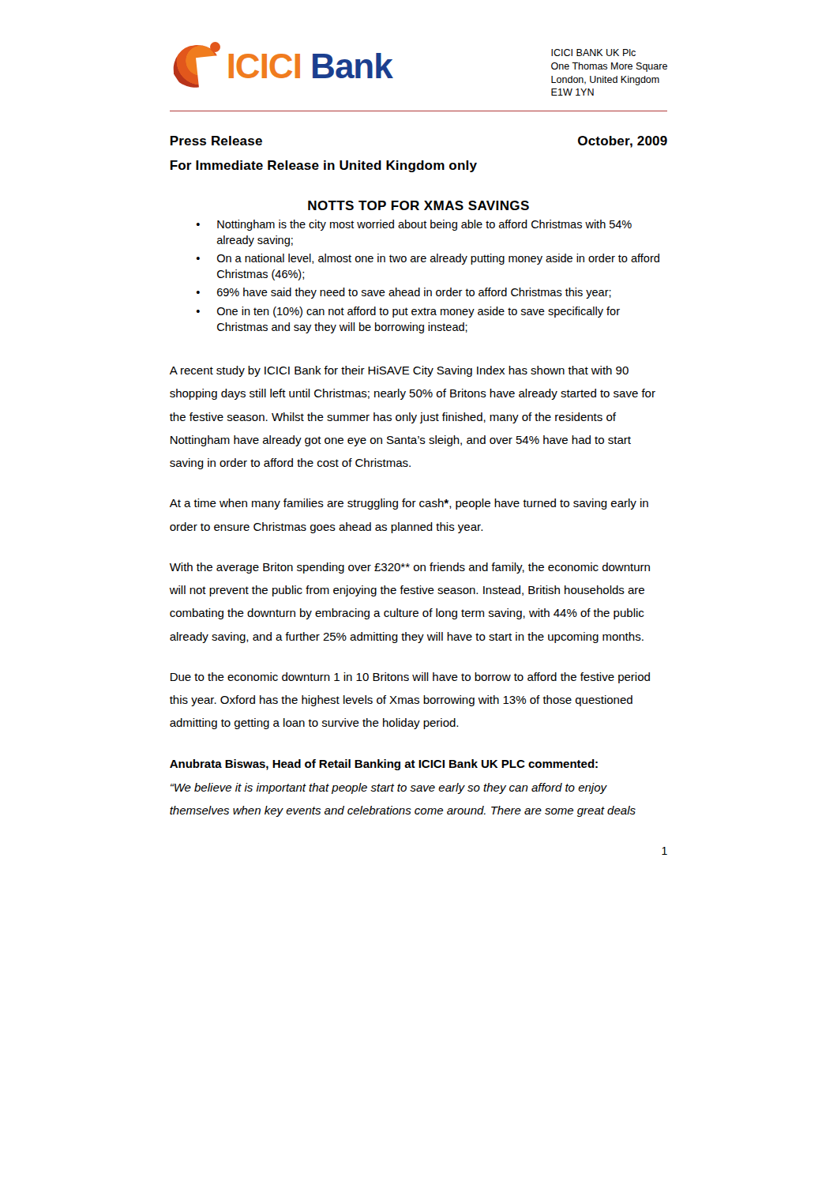ICICI Bank
ICICI BANK UK Plc
One Thomas More Square
London, United Kingdom
E1W 1YN
Press Release October, 2009
For Immediate Release in United Kingdom only
NOTTS TOP FOR XMAS SAVINGS
Nottingham is the city most worried about being able to afford Christmas with 54% already saving;
On a national level, almost one in two are already putting money aside in order to afford Christmas (46%);
69% have said they need to save ahead in order to afford Christmas this year;
One in ten (10%) can not afford to put extra money aside to save specifically for Christmas and say they will be borrowing instead;
A recent study by ICICI Bank for their HiSAVE City Saving Index has shown that with 90 shopping days still left until Christmas; nearly 50% of Britons have already started to save for the festive season. Whilst the summer has only just finished, many of the residents of Nottingham have already got one eye on Santa’s sleigh, and over 54% have had to start saving in order to afford the cost of Christmas.
At a time when many families are struggling for cash*, people have turned to saving early in order to ensure Christmas goes ahead as planned this year.
With the average Briton spending over £320** on friends and family, the economic downturn will not prevent the public from enjoying the festive season. Instead, British households are combating the downturn by embracing a culture of long term saving, with 44% of the public already saving, and a further 25% admitting they will have to start in the upcoming months.
Due to the economic downturn 1 in 10 Britons will have to borrow to afford the festive period this year. Oxford has the highest levels of Xmas borrowing with 13% of those questioned admitting to getting a loan to survive the holiday period.
Anubrata Biswas, Head of Retail Banking at ICICI Bank UK PLC commented:
“We believe it is important that people start to save early so they can afford to enjoy themselves when key events and celebrations come around. There are some great deals
1